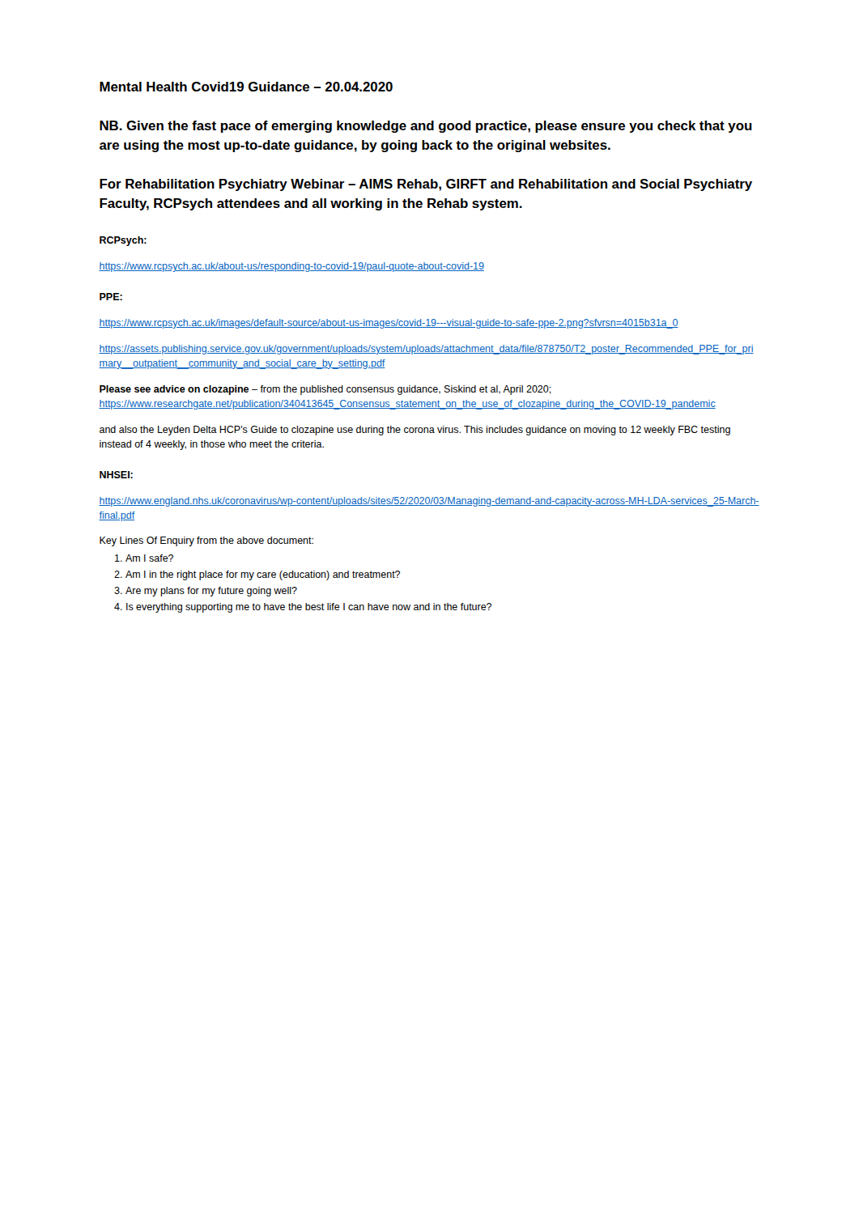Mental Health Covid19 Guidance – 20.04.2020
NB. Given the fast pace of emerging knowledge and good practice, please ensure you check that you are using the most up-to-date guidance, by going back to the original websites.
For Rehabilitation Psychiatry Webinar – AIMS Rehab, GIRFT and Rehabilitation and Social Psychiatry Faculty, RCPsych attendees and all working in the Rehab system.
RCPsych:
https://www.rcpsych.ac.uk/about-us/responding-to-covid-19/paul-quote-about-covid-19
PPE:
https://www.rcpsych.ac.uk/images/default-source/about-us-images/covid-19---visual-guide-to-safe-ppe-2.png?sfvrsn=4015b31a_0
https://assets.publishing.service.gov.uk/government/uploads/system/uploads/attachment_data/file/878750/T2_poster_Recommended_PPE_for_primary__outpatient__community_and_social_care_by_setting.pdf
Please see advice on clozapine – from the published consensus guidance, Siskind et al, April 2020;
https://www.researchgate.net/publication/340413645_Consensus_statement_on_the_use_of_clozapine_during_the_COVID-19_pandemic
and also the Leyden Delta HCP's Guide to clozapine use during the corona virus. This includes guidance on moving to 12 weekly FBC testing instead of 4 weekly, in those who meet the criteria.
NHSEI:
https://www.england.nhs.uk/coronavirus/wp-content/uploads/sites/52/2020/03/Managing-demand-and-capacity-across-MH-LDA-services_25-March-final.pdf
Key Lines Of Enquiry from the above document:
Am I safe?
Am I in the right place for my care (education) and treatment?
Are my plans for my future going well?
Is everything supporting me to have the best life I can have now and in the future?